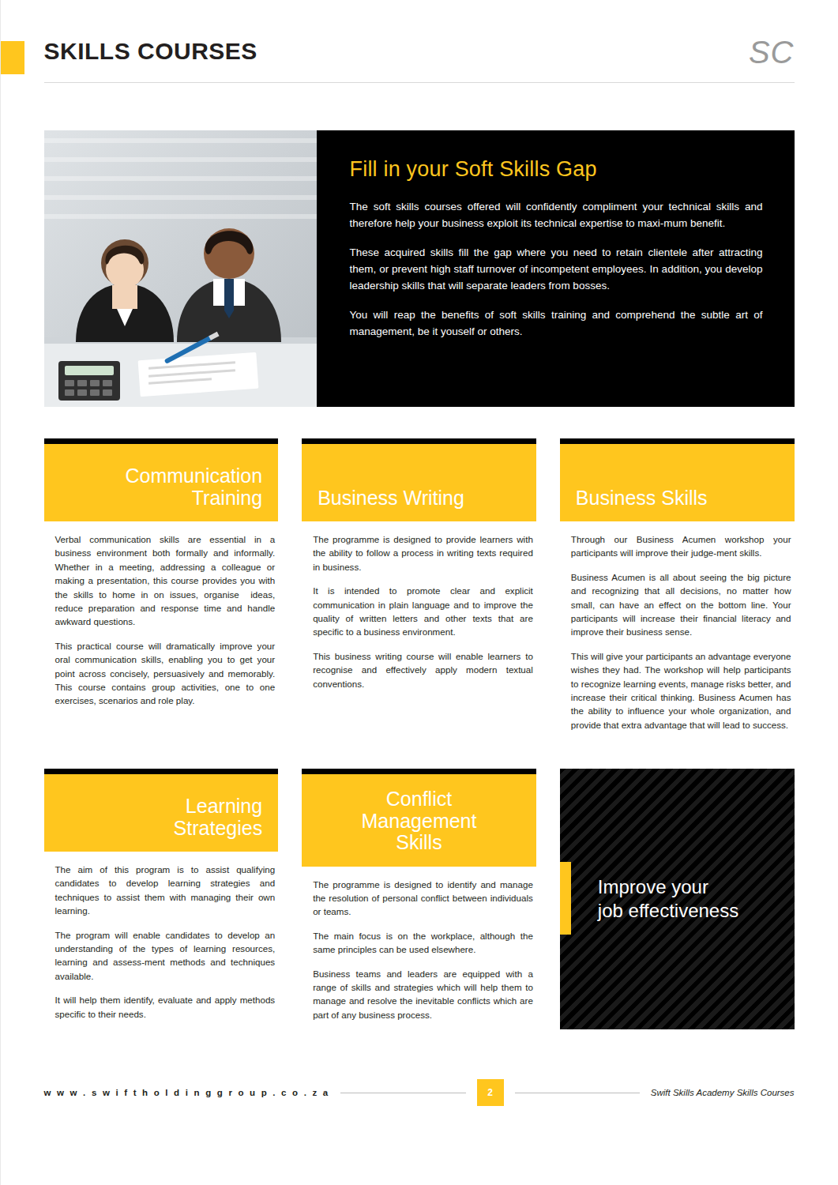Skills Courses
SC
Fill in your Soft Skills Gap
The soft skills courses offered will confidently compliment your technical skills and therefore help your business exploit its technical expertise to maxi-mum benefit.
These acquired skills fill the gap where you need to retain clientele after attracting them, or prevent high staff turnover of incompetent employees. In addition, you develop leadership skills that will separate leaders from bosses.
You will reap the benefits of soft skills training and comprehend the subtle art of management, be it youself or others.
Communication
Training
Verbal communication skills are essential in a business environment both formally and informally. Whether in a meeting, addressing a colleague or making a presentation, this course provides you with the skills to home in on issues, organise ideas, reduce preparation and response time and handle awkward questions.
This practical course will dramatically improve your oral communication skills, enabling you to get your point across concisely, persuasively and memorably. This course contains group activities, one to one exercises, scenarios and role play.
Business Writing
The programme is designed to provide learners with the ability to follow a process in writing texts required in business.
It is intended to promote clear and explicit communication in plain language and to improve the quality of written letters and other texts that are specific to a business environment.
This business writing course will enable learners to recognise and effectively apply modern textual conventions.
Business Skills
Through our Business Acumen workshop your participants will improve their judge-ment skills.
Business Acumen is all about seeing the big picture and recognizing that all decisions, no matter how small, can have an effect on the bottom line. Your participants will increase their financial literacy and improve their business sense.
This will give your participants an advantage everyone wishes they had. The workshop will help participants to recognize learning events, manage risks better, and increase their critical thinking. Business Acumen has the ability to influence your whole organization, and provide that extra advantage that will lead to success.
Learning
Strategies
The aim of this program is to assist qualifying candidates to develop learning strategies and techniques to assist them with managing their own learning.
The program will enable candidates to develop an understanding of the types of learning resources, learning and assess-ment methods and techniques available.
It will help them identify, evaluate and apply methods specific to their needs.
Conflict
Management
Skills
The programme is designed to identify and manage the resolution of personal conflict between individuals or teams.
The main focus is on the workplace, although the same principles can be used elsewhere.
Business teams and leaders are equipped with a range of skills and strategies which will help them to manage and resolve the inevitable conflicts which are part of any business process.
Improve your
job effectiveness
w w w . s w i f t h o l d i n g g r o u p . c o . z a
2
Swift Skills Academy Skills Courses